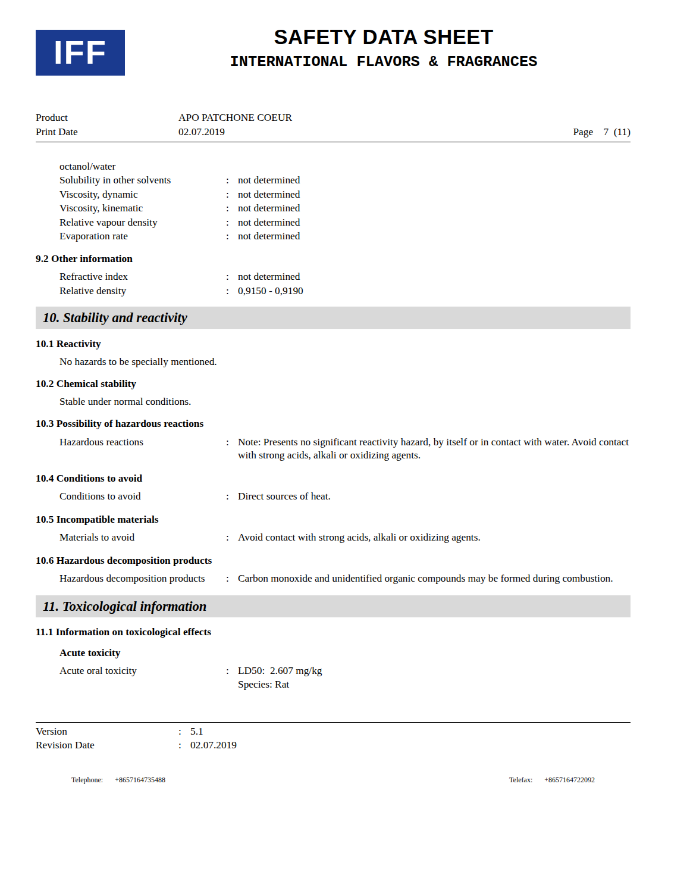IFF
SAFETY DATA SHEET
INTERNATIONAL FLAVORS & FRAGRANCES
Product
APO PATCHONE COEUR
Print Date
02.07.2019
Page 7 (11)
| octanol/water | | |
| Solubility in other solvents | : | not determined |
| Viscosity, dynamic | : | not determined |
| Viscosity, kinematic | : | not determined |
| Relative vapour density | : | not determined |
| Evaporation rate | : | not determined |
9.2 Other information
| Refractive index | : | not determined |
| Relative density | : | 0,9150 - 0,9190 |
10. Stability and reactivity
10.1 Reactivity
No hazards to be specially mentioned.
10.2 Chemical stability
Stable under normal conditions.
10.3 Possibility of hazardous reactions
| Hazardous reactions | : | Note: Presents no significant reactivity hazard, by itself or in contact with water. Avoid contact with strong acids, alkali or oxidizing agents. |
10.4 Conditions to avoid
| Conditions to avoid | : | Direct sources of heat. |
10.5 Incompatible materials
| Materials to avoid | : | Avoid contact with strong acids, alkali or oxidizing agents. |
10.6 Hazardous decomposition products
| Hazardous decomposition products | : | Carbon monoxide and unidentified organic compounds may be formed during combustion. |
11. Toxicological information
11.1 Information on toxicological effects
Acute toxicity
| Acute oral toxicity | : | LD50: 2.607 mg/kg Species: Rat |
| Version | : | 5.1 |
| Revision Date | : | 02.07.2019 |
Telephone:+8657164735488
Telefax:+8657164722092